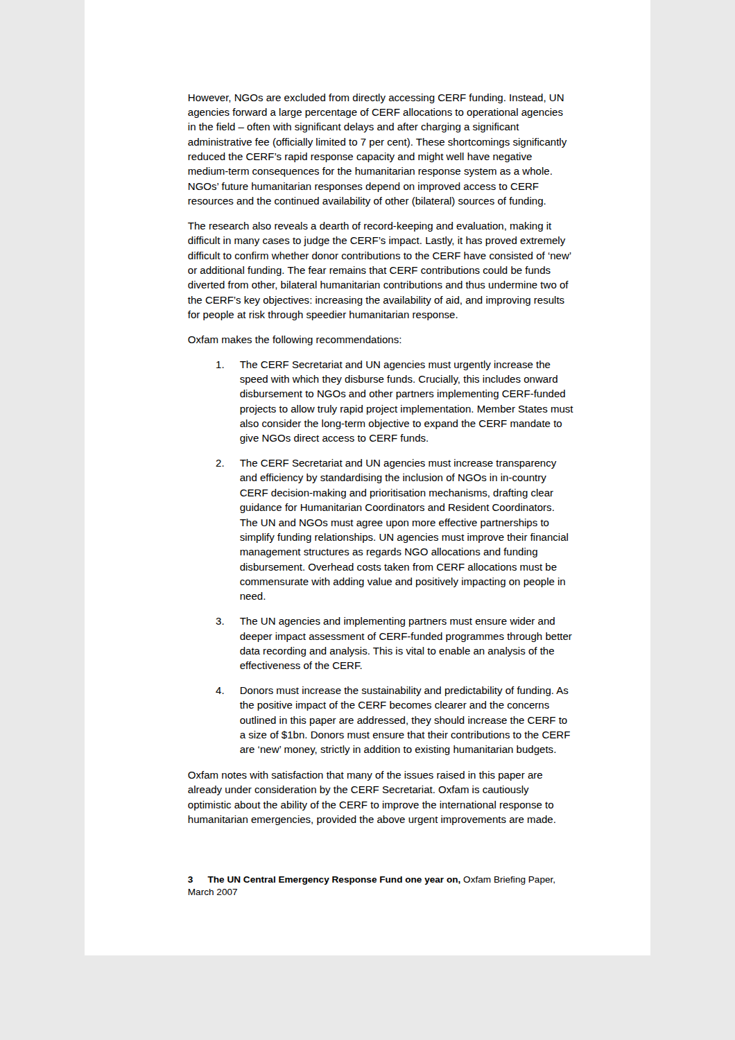However, NGOs are excluded from directly accessing CERF funding. Instead, UN agencies forward a large percentage of CERF allocations to operational agencies in the field – often with significant delays and after charging a significant administrative fee (officially limited to 7 per cent). These shortcomings significantly reduced the CERF’s rapid response capacity and might well have negative medium-term consequences for the humanitarian response system as a whole. NGOs’ future humanitarian responses depend on improved access to CERF resources and the continued availability of other (bilateral) sources of funding.
The research also reveals a dearth of record-keeping and evaluation, making it difficult in many cases to judge the CERF’s impact. Lastly, it has proved extremely difficult to confirm whether donor contributions to the CERF have consisted of ‘new’ or additional funding. The fear remains that CERF contributions could be funds diverted from other, bilateral humanitarian contributions and thus undermine two of the CERF’s key objectives: increasing the availability of aid, and improving results for people at risk through speedier humanitarian response.
Oxfam makes the following recommendations:
The CERF Secretariat and UN agencies must urgently increase the speed with which they disburse funds. Crucially, this includes onward disbursement to NGOs and other partners implementing CERF-funded projects to allow truly rapid project implementation. Member States must also consider the long-term objective to expand the CERF mandate to give NGOs direct access to CERF funds.
The CERF Secretariat and UN agencies must increase transparency and efficiency by standardising the inclusion of NGOs in in-country CERF decision-making and prioritisation mechanisms, drafting clear guidance for Humanitarian Coordinators and Resident Coordinators. The UN and NGOs must agree upon more effective partnerships to simplify funding relationships. UN agencies must improve their financial management structures as regards NGO allocations and funding disbursement. Overhead costs taken from CERF allocations must be commensurate with adding value and positively impacting on people in need.
The UN agencies and implementing partners must ensure wider and deeper impact assessment of CERF-funded programmes through better data recording and analysis. This is vital to enable an analysis of the effectiveness of the CERF.
Donors must increase the sustainability and predictability of funding. As the positive impact of the CERF becomes clearer and the concerns outlined in this paper are addressed, they should increase the CERF to a size of $1bn. Donors must ensure that their contributions to the CERF are ‘new’ money, strictly in addition to existing humanitarian budgets.
Oxfam notes with satisfaction that many of the issues raised in this paper are already under consideration by the CERF Secretariat. Oxfam is cautiously optimistic about the ability of the CERF to improve the international response to humanitarian emergencies, provided the above urgent improvements are made.
3 The UN Central Emergency Response Fund one year on, Oxfam Briefing Paper, March 2007